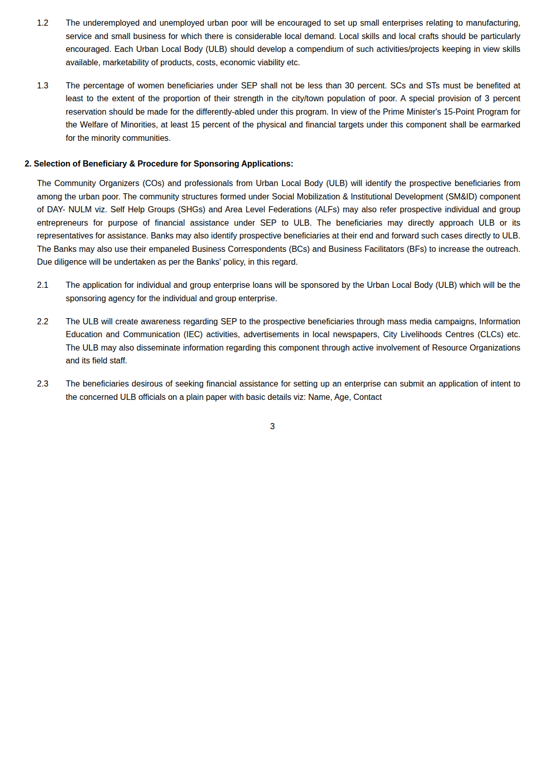1.2 The underemployed and unemployed urban poor will be encouraged to set up small enterprises relating to manufacturing, service and small business for which there is considerable local demand. Local skills and local crafts should be particularly encouraged. Each Urban Local Body (ULB) should develop a compendium of such activities/projects keeping in view skills available, marketability of products, costs, economic viability etc.
1.3 The percentage of women beneficiaries under SEP shall not be less than 30 percent. SCs and STs must be benefited at least to the extent of the proportion of their strength in the city/town population of poor. A special provision of 3 percent reservation should be made for the differently-abled under this program. In view of the Prime Minister's 15-Point Program for the Welfare of Minorities, at least 15 percent of the physical and financial targets under this component shall be earmarked for the minority communities.
2. Selection of Beneficiary & Procedure for Sponsoring Applications:
The Community Organizers (COs) and professionals from Urban Local Body (ULB) will identify the prospective beneficiaries from among the urban poor. The community structures formed under Social Mobilization & Institutional Development (SM&ID) component of DAY- NULM viz. Self Help Groups (SHGs) and Area Level Federations (ALFs) may also refer prospective individual and group entrepreneurs for purpose of financial assistance under SEP to ULB. The beneficiaries may directly approach ULB or its representatives for assistance. Banks may also identify prospective beneficiaries at their end and forward such cases directly to ULB. The Banks may also use their empaneled Business Correspondents (BCs) and Business Facilitators (BFs) to increase the outreach. Due diligence will be undertaken as per the Banks' policy, in this regard.
2.1 The application for individual and group enterprise loans will be sponsored by the Urban Local Body (ULB) which will be the sponsoring agency for the individual and group enterprise.
2.2 The ULB will create awareness regarding SEP to the prospective beneficiaries through mass media campaigns, Information Education and Communication (IEC) activities, advertisements in local newspapers, City Livelihoods Centres (CLCs) etc. The ULB may also disseminate information regarding this component through active involvement of Resource Organizations and its field staff.
2.3 The beneficiaries desirous of seeking financial assistance for setting up an enterprise can submit an application of intent to the concerned ULB officials on a plain paper with basic details viz: Name, Age, Contact
3